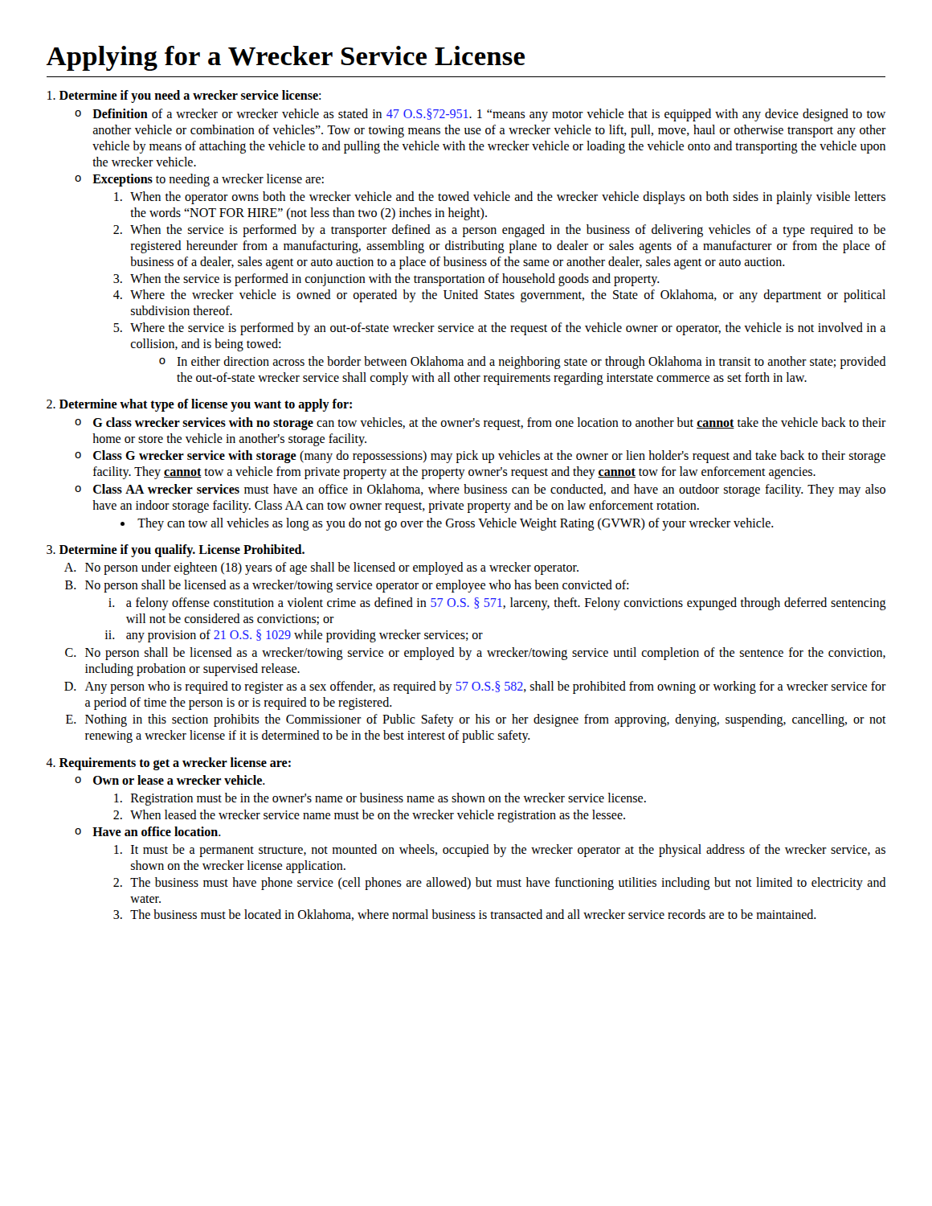Applying for a Wrecker Service License
1. Determine if you need a wrecker service license:
Definition of a wrecker or wrecker vehicle as stated in 47 O.S.§72-951. 1 “means any motor vehicle that is equipped with any device designed to tow another vehicle or combination of vehicles”. Tow or towing means the use of a wrecker vehicle to lift, pull, move, haul or otherwise transport any other vehicle by means of attaching the vehicle to and pulling the vehicle with the wrecker vehicle or loading the vehicle onto and transporting the vehicle upon the wrecker vehicle.
Exceptions to needing a wrecker license are:
When the operator owns both the wrecker vehicle and the towed vehicle and the wrecker vehicle displays on both sides in plainly visible letters the words “NOT FOR HIRE” (not less than two (2) inches in height).
When the service is performed by a transporter defined as a person engaged in the business of delivering vehicles of a type required to be registered hereunder from a manufacturing, assembling or distributing plane to dealer or sales agents of a manufacturer or from the place of business of a dealer, sales agent or auto auction to a place of business of the same or another dealer, sales agent or auto auction.
When the service is performed in conjunction with the transportation of household goods and property.
Where the wrecker vehicle is owned or operated by the United States government, the State of Oklahoma, or any department or political subdivision thereof.
Where the service is performed by an out-of-state wrecker service at the request of the vehicle owner or operator, the vehicle is not involved in a collision, and is being towed:
In either direction across the border between Oklahoma and a neighboring state or through Oklahoma in transit to another state; provided the out-of-state wrecker service shall comply with all other requirements regarding interstate commerce as set forth in law.
2. Determine what type of license you want to apply for:
G class wrecker services with no storage can tow vehicles, at the owner's request, from one location to another but cannot take the vehicle back to their home or store the vehicle in another's storage facility.
Class G wrecker service with storage (many do repossessions) may pick up vehicles at the owner or lien holder's request and take back to their storage facility. They cannot tow a vehicle from private property at the property owner's request and they cannot tow for law enforcement agencies.
Class AA wrecker services must have an office in Oklahoma, where business can be conducted, and have an outdoor storage facility. They may also have an indoor storage facility. Class AA can tow owner request, private property and be on law enforcement rotation.
They can tow all vehicles as long as you do not go over the Gross Vehicle Weight Rating (GVWR) of your wrecker vehicle.
3. Determine if you qualify. License Prohibited.
No person under eighteen (18) years of age shall be licensed or employed as a wrecker operator.
No person shall be licensed as a wrecker/towing service operator or employee who has been convicted of:
a felony offense constitution a violent crime as defined in 57 O.S. § 571, larceny, theft. Felony convictions expunged through deferred sentencing will not be considered as convictions; or
any provision of 21 O.S. § 1029 while providing wrecker services; or
No person shall be licensed as a wrecker/towing service or employed by a wrecker/towing service until completion of the sentence for the conviction, including probation or supervised release.
Any person who is required to register as a sex offender, as required by 57 O.S.§ 582, shall be prohibited from owning or working for a wrecker service for a period of time the person is or is required to be registered.
Nothing in this section prohibits the Commissioner of Public Safety or his or her designee from approving, denying, suspending, cancelling, or not renewing a wrecker license if it is determined to be in the best interest of public safety.
4. Requirements to get a wrecker license are:
Own or lease a wrecker vehicle.
Registration must be in the owner's name or business name as shown on the wrecker service license.
When leased the wrecker service name must be on the wrecker vehicle registration as the lessee.
Have an office location.
It must be a permanent structure, not mounted on wheels, occupied by the wrecker operator at the physical address of the wrecker service, as shown on the wrecker license application.
The business must have phone service (cell phones are allowed) but must have functioning utilities including but not limited to electricity and water.
The business must be located in Oklahoma, where normal business is transacted and all wrecker service records are to be maintained.